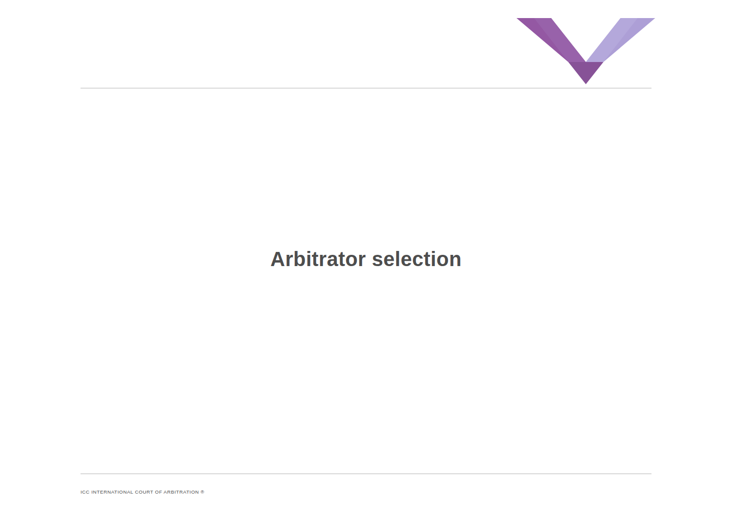Arbitrator selection
ICC INTERNATIONAL COURT OF ARBITRATION ®